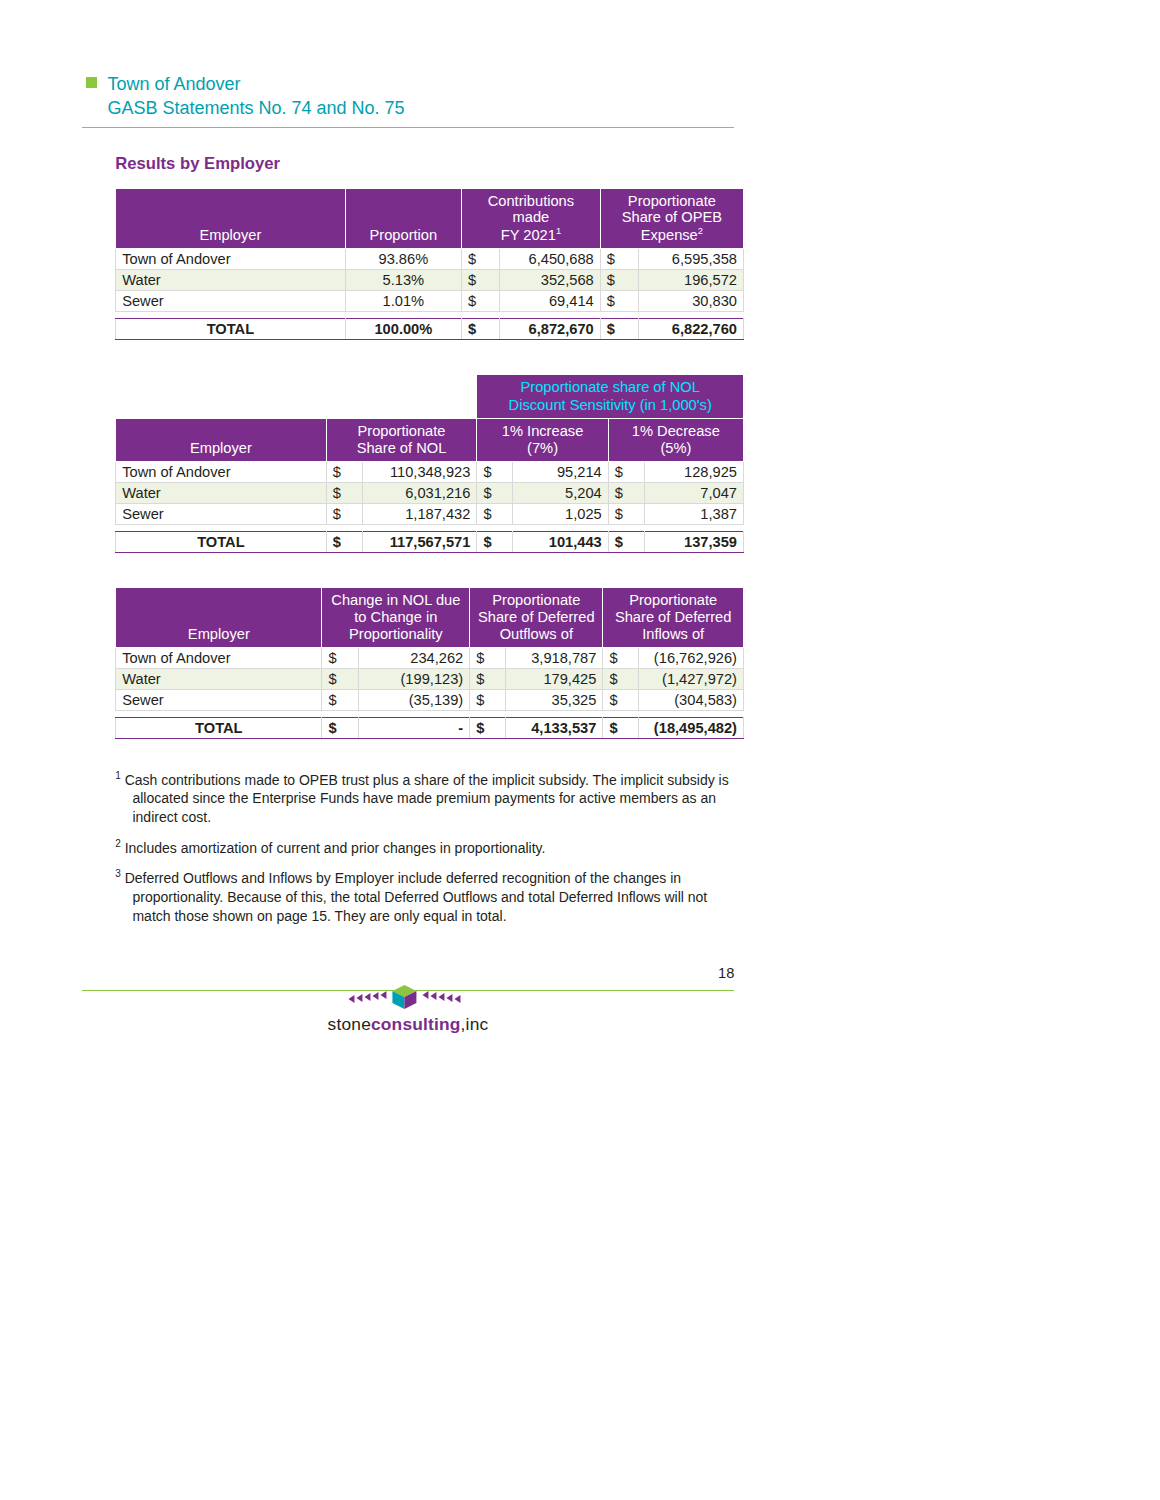Town of Andover
GASB Statements No. 74 and No. 75
Results by Employer
| Employer | Proportion | Contributions made FY 2021 1 | Proportionate Share of OPEB Expense 2 |
| --- | --- | --- | --- |
| Town of Andover | 93.86% | $ | 6,450,688 | $ | 6,595,358 |
| Water | 5.13% | $ | 352,568 | $ | 196,572 |
| Sewer | 1.01% | $ | 69,414 | $ | 30,830 |
| TOTAL | 100.00% | $ | 6,872,670 | $ | 6,822,760 |
| | Proportionate share of NOL Discount Sensitivity (in 1,000's) |
| --- | --- |
| Employer | Proportionate Share of NOL | 1% Increase (7%) | 1% Decrease (5%) |
| Town of Andover | $ | 110,348,923 | $ | 95,214 | $ | 128,925 |
| Water | $ | 6,031,216 | $ | 5,204 | $ | 7,047 |
| Sewer | $ | 1,187,432 | $ | 1,025 | $ | 1,387 |
| TOTAL | $ | 117,567,571 | $ | 101,443 | $ | 137,359 |
| Employer | Change in NOL due to Change in Proportionality | Proportionate Share of Deferred Outflows of | Proportionate Share of Deferred Inflows of |
| --- | --- | --- | --- |
| Town of Andover | $ | 234,262 | $ | 3,918,787 | $ | (16,762,926) |
| Water | $ | (199,123) | $ | 179,425 | $ | (1,427,972) |
| Sewer | $ | (35,139) | $ | 35,325 | $ | (304,583) |
| TOTAL | $ | - | $ | 4,133,537 | $ | (18,495,482) |
1 Cash contributions made to OPEB trust plus a share of the implicit subsidy. The implicit subsidy is allocated since the Enterprise Funds have made premium payments for active members as an indirect cost.
2 Includes amortization of current and prior changes in proportionality.
3 Deferred Outflows and Inflows by Employer include deferred recognition of the changes in proportionality. Because of this, the total Deferred Outflows and total Deferred Inflows will not match those shown on page 15. They are only equal in total.
18
stone consulting,inc